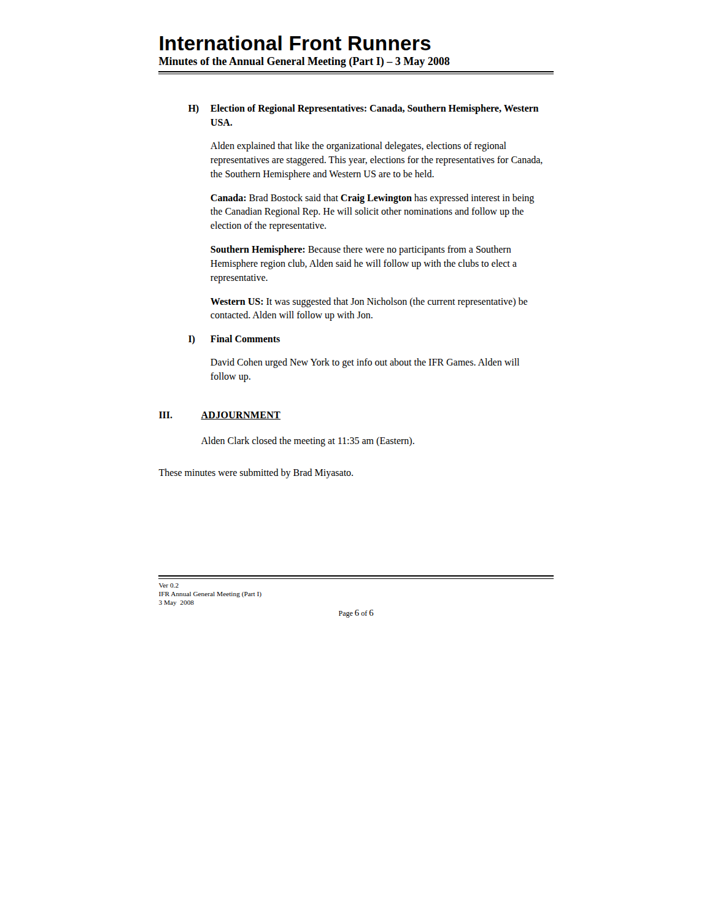International Front Runners
Minutes of the Annual General Meeting (Part I) – 3 May 2008
H)
Election of Regional Representatives: Canada, Southern Hemisphere, Western USA.
Alden explained that like the organizational delegates, elections of regional representatives are staggered. This year, elections for the representatives for Canada, the Southern Hemisphere and Western US are to be held.
Canada: Brad Bostock said that Craig Lewington has expressed interest in being the Canadian Regional Rep. He will solicit other nominations and follow up the election of the representative.
Southern Hemisphere: Because there were no participants from a Southern Hemisphere region club, Alden said he will follow up with the clubs to elect a representative.
Western US: It was suggested that Jon Nicholson (the current representative) be contacted. Alden will follow up with Jon.
I)
Final Comments
David Cohen urged New York to get info out about the IFR Games. Alden will follow up.
III.
ADJOURNMENT
Alden Clark closed the meeting at 11:35 am (Eastern).
These minutes were submitted by Brad Miyasato.
Ver 0.2
IFR Annual General Meeting (Part I)
3 May 2008
Page 6 of 6